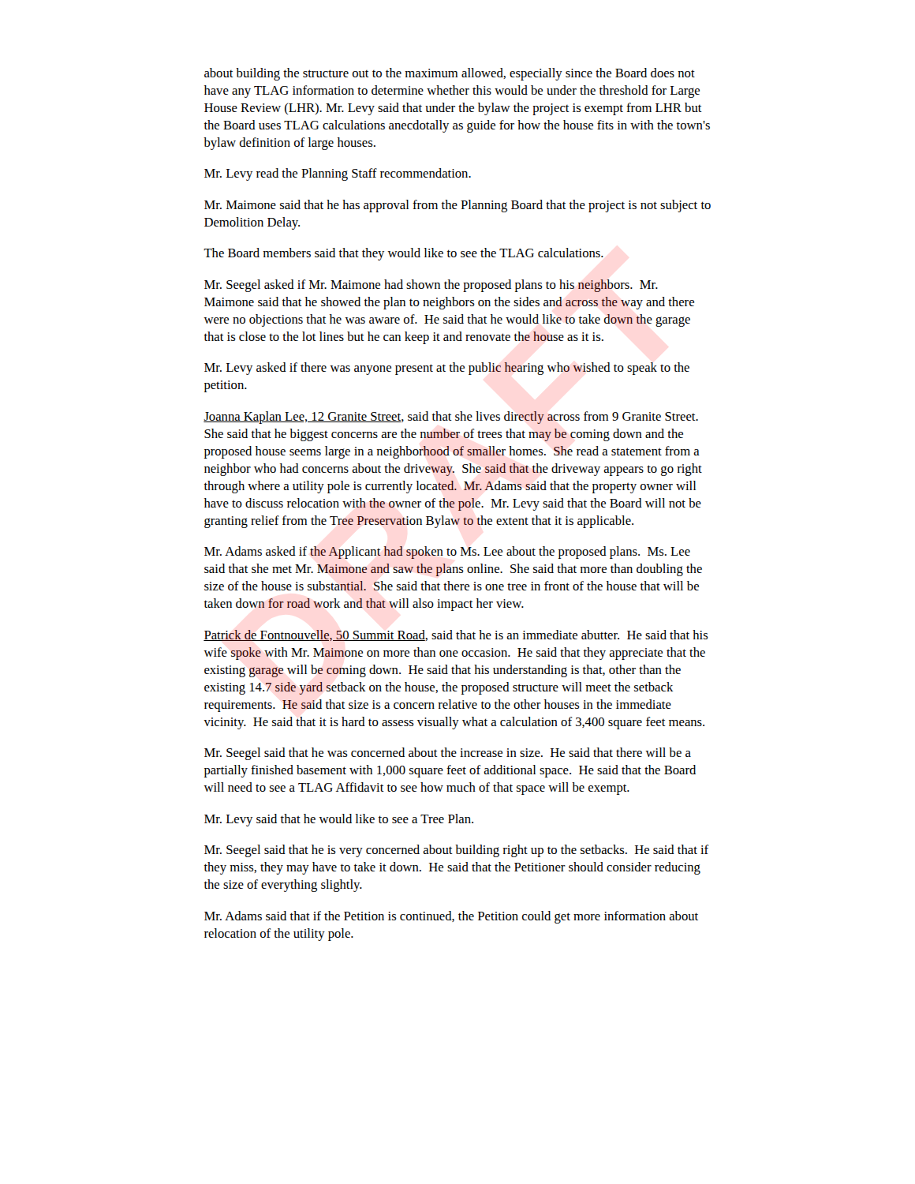DRAFT
about building the structure out to the maximum allowed, especially since the Board does not have any TLAG information to determine whether this would be under the threshold for Large House Review (LHR). Mr. Levy said that under the bylaw the project is exempt from LHR but the Board uses TLAG calculations anecdotally as guide for how the house fits in with the town's bylaw definition of large houses.
Mr. Levy read the Planning Staff recommendation.
Mr. Maimone said that he has approval from the Planning Board that the project is not subject to Demolition Delay.
The Board members said that they would like to see the TLAG calculations.
Mr. Seegel asked if Mr. Maimone had shown the proposed plans to his neighbors. Mr. Maimone said that he showed the plan to neighbors on the sides and across the way and there were no objections that he was aware of. He said that he would like to take down the garage that is close to the lot lines but he can keep it and renovate the house as it is.
Mr. Levy asked if there was anyone present at the public hearing who wished to speak to the petition.
Joanna Kaplan Lee, 12 Granite Street, said that she lives directly across from 9 Granite Street. She said that he biggest concerns are the number of trees that may be coming down and the proposed house seems large in a neighborhood of smaller homes. She read a statement from a neighbor who had concerns about the driveway. She said that the driveway appears to go right through where a utility pole is currently located. Mr. Adams said that the property owner will have to discuss relocation with the owner of the pole. Mr. Levy said that the Board will not be granting relief from the Tree Preservation Bylaw to the extent that it is applicable.
Mr. Adams asked if the Applicant had spoken to Ms. Lee about the proposed plans. Ms. Lee said that she met Mr. Maimone and saw the plans online. She said that more than doubling the size of the house is substantial. She said that there is one tree in front of the house that will be taken down for road work and that will also impact her view.
Patrick de Fontnouvelle, 50 Summit Road, said that he is an immediate abutter. He said that his wife spoke with Mr. Maimone on more than one occasion. He said that they appreciate that the existing garage will be coming down. He said that his understanding is that, other than the existing 14.7 side yard setback on the house, the proposed structure will meet the setback requirements. He said that size is a concern relative to the other houses in the immediate vicinity. He said that it is hard to assess visually what a calculation of 3,400 square feet means.
Mr. Seegel said that he was concerned about the increase in size. He said that there will be a partially finished basement with 1,000 square feet of additional space. He said that the Board will need to see a TLAG Affidavit to see how much of that space will be exempt.
Mr. Levy said that he would like to see a Tree Plan.
Mr. Seegel said that he is very concerned about building right up to the setbacks. He said that if they miss, they may have to take it down. He said that the Petitioner should consider reducing the size of everything slightly.
Mr. Adams said that if the Petition is continued, the Petition could get more information about relocation of the utility pole.